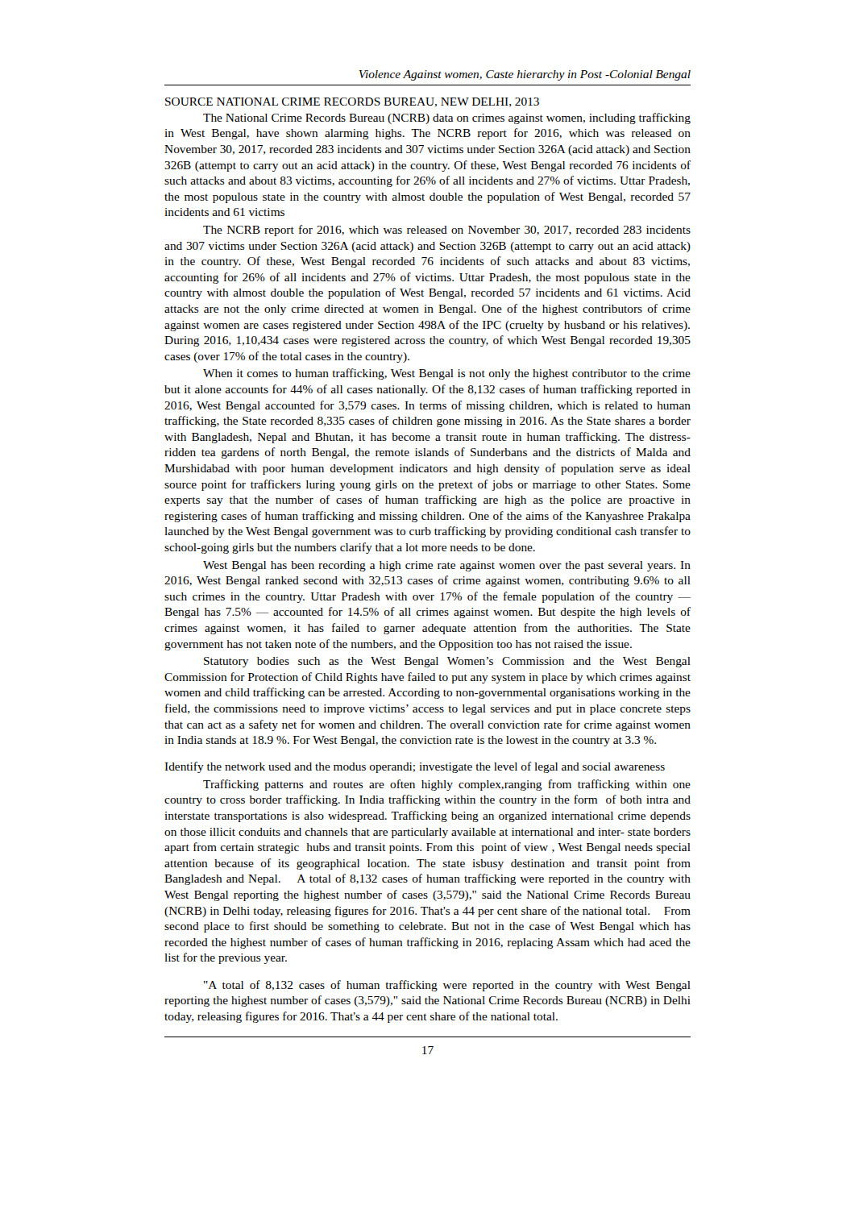Violence Against women, Caste hierarchy in Post -Colonial Bengal
SOURCE NATIONAL CRIME RECORDS BUREAU, NEW DELHI, 2013
The National Crime Records Bureau (NCRB) data on crimes against women, including trafficking in West Bengal, have shown alarming highs. The NCRB report for 2016, which was released on November 30, 2017, recorded 283 incidents and 307 victims under Section 326A (acid attack) and Section 326B (attempt to carry out an acid attack) in the country. Of these, West Bengal recorded 76 incidents of such attacks and about 83 victims, accounting for 26% of all incidents and 27% of victims. Uttar Pradesh, the most populous state in the country with almost double the population of West Bengal, recorded 57 incidents and 61 victims
The NCRB report for 2016, which was released on November 30, 2017, recorded 283 incidents and 307 victims under Section 326A (acid attack) and Section 326B (attempt to carry out an acid attack) in the country. Of these, West Bengal recorded 76 incidents of such attacks and about 83 victims, accounting for 26% of all incidents and 27% of victims. Uttar Pradesh, the most populous state in the country with almost double the population of West Bengal, recorded 57 incidents and 61 victims. Acid attacks are not the only crime directed at women in Bengal. One of the highest contributors of crime against women are cases registered under Section 498A of the IPC (cruelty by husband or his relatives). During 2016, 1,10,434 cases were registered across the country, of which West Bengal recorded 19,305 cases (over 17% of the total cases in the country).
When it comes to human trafficking, West Bengal is not only the highest contributor to the crime but it alone accounts for 44% of all cases nationally. Of the 8,132 cases of human trafficking reported in 2016, West Bengal accounted for 3,579 cases. In terms of missing children, which is related to human trafficking, the State recorded 8,335 cases of children gone missing in 2016. As the State shares a border with Bangladesh, Nepal and Bhutan, it has become a transit route in human trafficking. The distress-ridden tea gardens of north Bengal, the remote islands of Sunderbans and the districts of Malda and Murshidabad with poor human development indicators and high density of population serve as ideal source point for traffickers luring young girls on the pretext of jobs or marriage to other States. Some experts say that the number of cases of human trafficking are high as the police are proactive in registering cases of human trafficking and missing children. One of the aims of the Kanyashree Prakalpa launched by the West Bengal government was to curb trafficking by providing conditional cash transfer to school-going girls but the numbers clarify that a lot more needs to be done.
West Bengal has been recording a high crime rate against women over the past several years. In 2016, West Bengal ranked second with 32,513 cases of crime against women, contributing 9.6% to all such crimes in the country. Uttar Pradesh with over 17% of the female population of the country — Bengal has 7.5% — accounted for 14.5% of all crimes against women. But despite the high levels of crimes against women, it has failed to garner adequate attention from the authorities. The State government has not taken note of the numbers, and the Opposition too has not raised the issue.
Statutory bodies such as the West Bengal Women’s Commission and the West Bengal Commission for Protection of Child Rights have failed to put any system in place by which crimes against women and child trafficking can be arrested. According to non-governmental organisations working in the field, the commissions need to improve victims’ access to legal services and put in place concrete steps that can act as a safety net for women and children. The overall conviction rate for crime against women in India stands at 18.9 %. For West Bengal, the conviction rate is the lowest in the country at 3.3 %.
Identify the network used and the modus operandi; investigate the level of legal and social awareness
Trafficking patterns and routes are often highly complex,ranging from trafficking within one country to cross border trafficking. In India trafficking within the country in the form of both intra and interstate transportations is also widespread. Trafficking being an organized international crime depends on those illicit conduits and channels that are particularly available at international and inter- state borders apart from certain strategic hubs and transit points. From this point of view , West Bengal needs special attention because of its geographical location. The state isbusy destination and transit point from Bangladesh and Nepal. A total of 8,132 cases of human trafficking were reported in the country with West Bengal reporting the highest number of cases (3,579)," said the National Crime Records Bureau (NCRB) in Delhi today, releasing figures for 2016. That's a 44 per cent share of the national total. From second place to first should be something to celebrate. But not in the case of West Bengal which has recorded the highest number of cases of human trafficking in 2016, replacing Assam which had aced the list for the previous year.
"A total of 8,132 cases of human trafficking were reported in the country with West Bengal reporting the highest number of cases (3,579)," said the National Crime Records Bureau (NCRB) in Delhi today, releasing figures for 2016. That's a 44 per cent share of the national total.
17